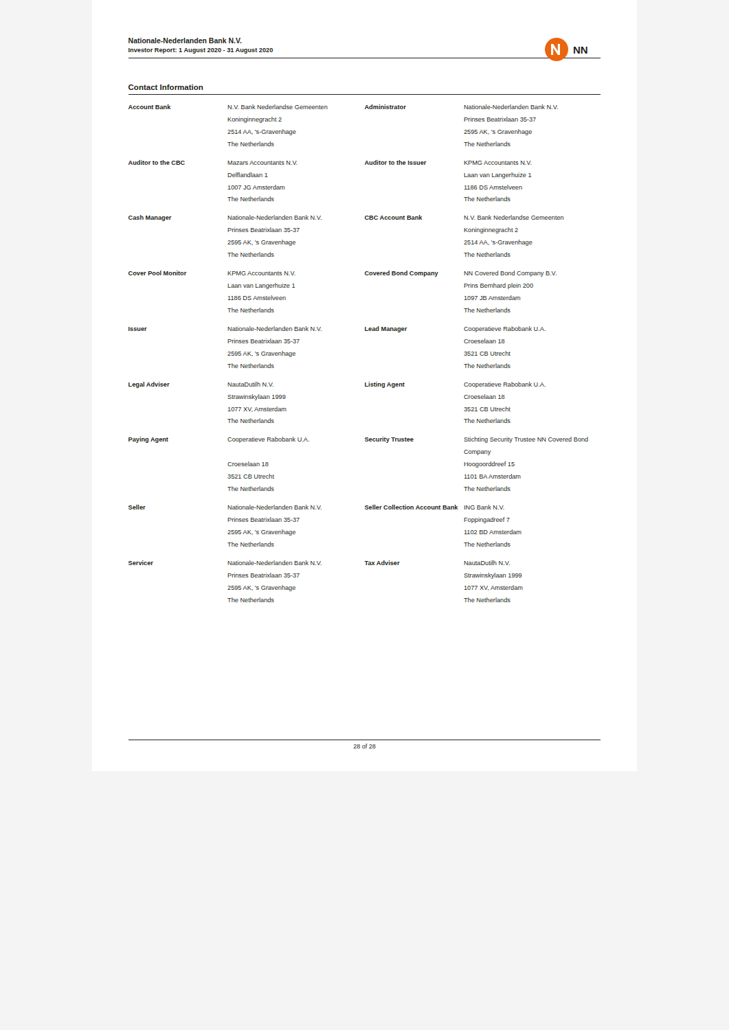Nationale-Nederlanden Bank N.V.
Investor Report: 1 August 2020 - 31 August 2020
NN
Contact Information
| Account Bank | N.V. Bank Nederlandse Gemeenten | Administrator | Nationale-Nederlanden Bank N.V. |
| | Koninginnegracht 2 | | Prinses Beatrixlaan 35-37 |
| | 2514 AA, 's-Gravenhage | | 2595 AK, 's Gravenhage |
| | The Netherlands | | The Netherlands |
| Auditor to the CBC | Mazars Accountants N.V. | Auditor to the Issuer | KPMG Accountants N.V. |
| | Delflandlaan 1 | | Laan van Langerhuize 1 |
| | 1007 JG Amsterdam | | 1186 DS Amstelveen |
| | The Netherlands | | The Netherlands |
| Cash Manager | Nationale-Nederlanden Bank N.V. | CBC Account Bank | N.V. Bank Nederlandse Gemeenten |
| | Prinses Beatrixlaan 35-37 | | Koninginnegracht 2 |
| | 2595 AK, 's Gravenhage | | 2514 AA, 's-Gravenhage |
| | The Netherlands | | The Netherlands |
| Cover Pool Monitor | KPMG Accountants N.V. | Covered Bond Company | NN Covered Bond Company B.V. |
| | Laan van Langerhuize 1 | | Prins Bernhard plein 200 |
| | 1186 DS Amstelveen | | 1097 JB Amsterdam |
| | The Netherlands | | The Netherlands |
| Issuer | Nationale-Nederlanden Bank N.V. | Lead Manager | Cooperatieve Rabobank U.A. |
| | Prinses Beatrixlaan 35-37 | | Croeselaan 18 |
| | 2595 AK, 's Gravenhage | | 3521 CB Utrecht |
| | The Netherlands | | The Netherlands |
| Legal Adviser | NautaDutilh N.V. | Listing Agent | Cooperatieve Rabobank U.A. |
| | Strawinskylaan 1999 | | Croeselaan 18 |
| | 1077 XV, Amsterdam | | 3521 CB Utrecht |
| | The Netherlands | | The Netherlands |
| Paying Agent | Cooperatieve Rabobank U.A. | Security Trustee | Stichting Security Trustee NN Covered Bond Company |
| | Croeselaan 18 | | Hoogoorddreef 15 |
| | 3521 CB Utrecht | | 1101 BA Amsterdam |
| | The Netherlands | | The Netherlands |
| Seller | Nationale-Nederlanden Bank N.V. | Seller Collection Account Bank | ING Bank N.V. |
| | Prinses Beatrixlaan 35-37 | | Foppingadreef 7 |
| | 2595 AK, 's Gravenhage | | 1102 BD Amsterdam |
| | The Netherlands | | The Netherlands |
| Servicer | Nationale-Nederlanden Bank N.V. | Tax Adviser | NautaDutilh N.V. |
| | Prinses Beatrixlaan 35-37 | | Strawinskylaan 1999 |
| | 2595 AK, 's Gravenhage | | 1077 XV, Amsterdam |
| | The Netherlands | | The Netherlands |
28 of 28